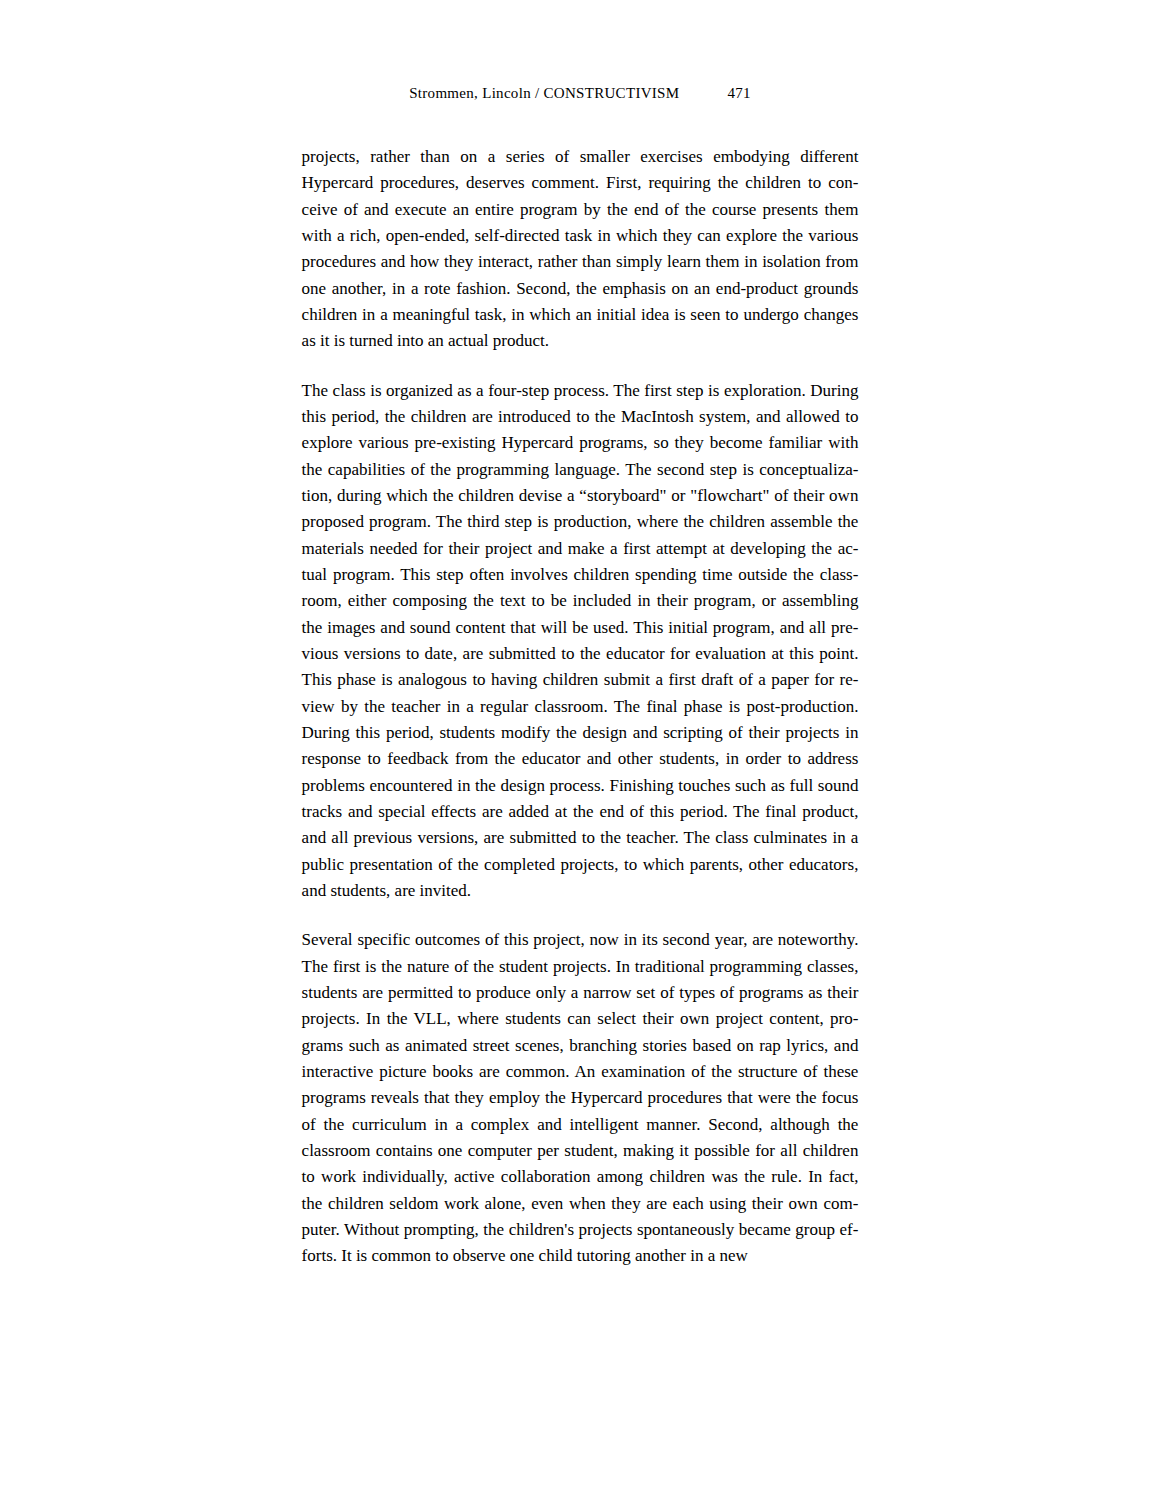Strommen, Lincoln / CONSTRUCTIVISM 471
projects, rather than on a series of smaller exercises embodying different Hypercard procedures, deserves comment. First, requiring the children to conceive of and execute an entire program by the end of the course presents them with a rich, open-ended, self-directed task in which they can explore the various procedures and how they interact, rather than simply learn them in isolation from one another, in a rote fashion. Second, the emphasis on an end-product grounds children in a meaningful task, in which an initial idea is seen to undergo changes as it is turned into an actual product.
The class is organized as a four-step process. The first step is exploration. During this period, the children are introduced to the MacIntosh system, and allowed to explore various pre-existing Hypercard programs, so they become familiar with the capabilities of the programming language. The second step is conceptualization, during which the children devise a “storyboard" or "flowchart" of their own proposed program. The third step is production, where the children assemble the materials needed for their project and make a first attempt at developing the actual program. This step often involves children spending time outside the classroom, either composing the text to be included in their program, or assembling the images and sound content that will be used. This initial program, and all previous versions to date, are submitted to the educator for evaluation at this point. This phase is analogous to having children submit a first draft of a paper for review by the teacher in a regular classroom. The final phase is post-production. During this period, students modify the design and scripting of their projects in response to feedback from the educator and other students, in order to address problems encountered in the design process. Finishing touches such as full sound tracks and special effects are added at the end of this period. The final product, and all previous versions, are submitted to the teacher. The class culminates in a public presentation of the completed projects, to which parents, other educators, and students, are invited.
Several specific outcomes of this project, now in its second year, are noteworthy. The first is the nature of the student projects. In traditional programming classes, students are permitted to produce only a narrow set of types of programs as their projects. In the VLL, where students can select their own project content, programs such as animated street scenes, branching stories based on rap lyrics, and interactive picture books are common. An examination of the structure of these programs reveals that they employ the Hypercard procedures that were the focus of the curriculum in a complex and intelligent manner. Second, although the classroom contains one computer per student, making it possible for all children to work individually, active collaboration among children was the rule. In fact, the children seldom work alone, even when they are each using their own computer. Without prompting, the children's projects spontaneously became group efforts. It is common to observe one child tutoring another in a new